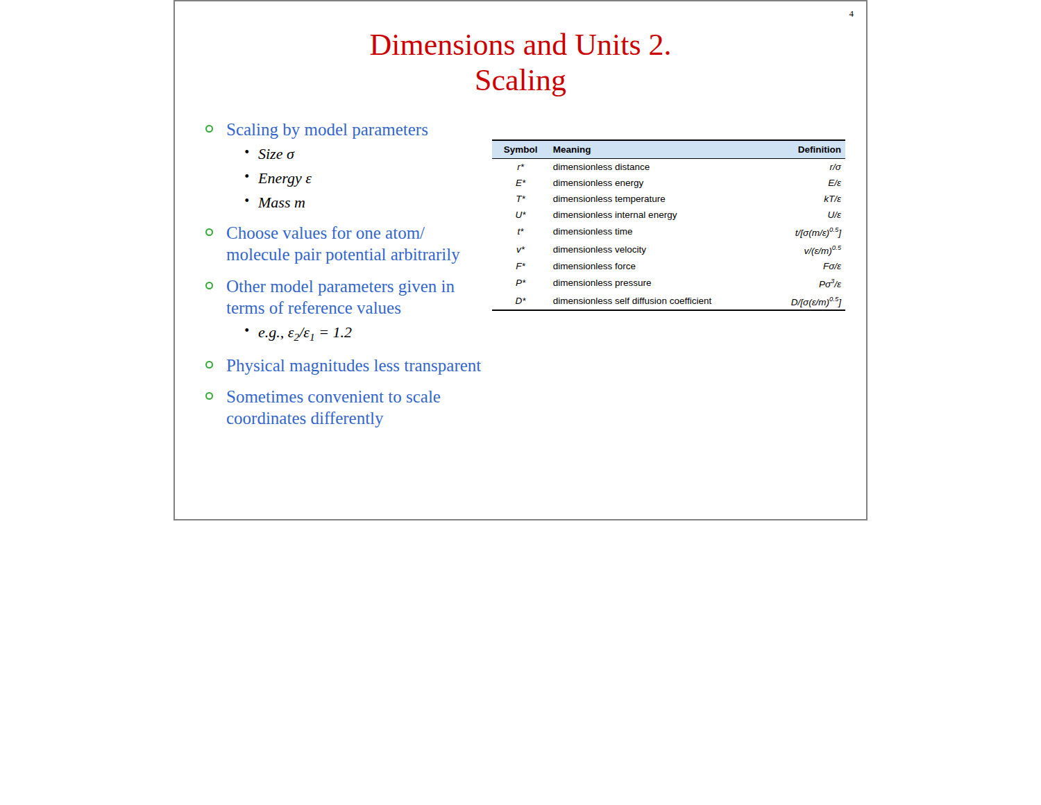4
Dimensions and Units 2.
Scaling
Scaling by model parameters
Size σ
Energy ε
Mass m
Choose values for one atom/ molecule pair potential arbitrarily
Other model parameters given in terms of reference values
e.g., ε2/ε1 = 1.2
Physical magnitudes less transparent
Sometimes convenient to scale coordinates differently
| Symbol | Meaning | Definition |
| --- | --- | --- |
| r* | dimensionless distance | r/σ |
| E* | dimensionless energy | E/ε |
| T* | dimensionless temperature | kT/ε |
| U* | dimensionless internal energy | U/ε |
| t* | dimensionless time | t/[σ(m/ε) 0.5 ] |
| v* | dimensionless velocity | v/(ε/m) 0.5 |
| F* | dimensionless force | Fσ/ε |
| P* | dimensionless pressure | Pσ 3 /ε |
| D* | dimensionless self diffusion coefficient | D/[σ(ε/m) 0.5 ] |